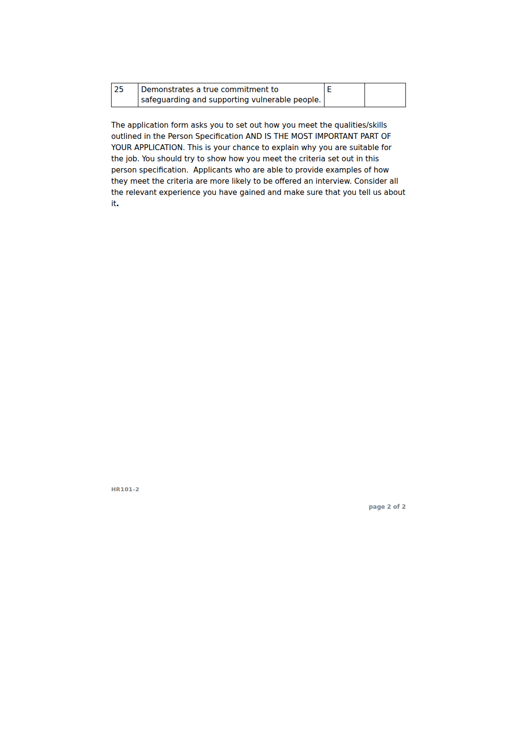| 25 | Demonstrates a true commitment to safeguarding and supporting vulnerable people. | E | |
The application form asks you to set out how you meet the qualities/skills outlined in the Person Specification AND IS THE MOST IMPORTANT PART OF YOUR APPLICATION. This is your chance to explain why you are suitable for the job. You should try to show how you meet the criteria set out in this person specification. Applicants who are able to provide examples of how they meet the criteria are more likely to be offered an interview. Consider all the relevant experience you have gained and make sure that you tell us about it.
HR101-2
page 2 of 2